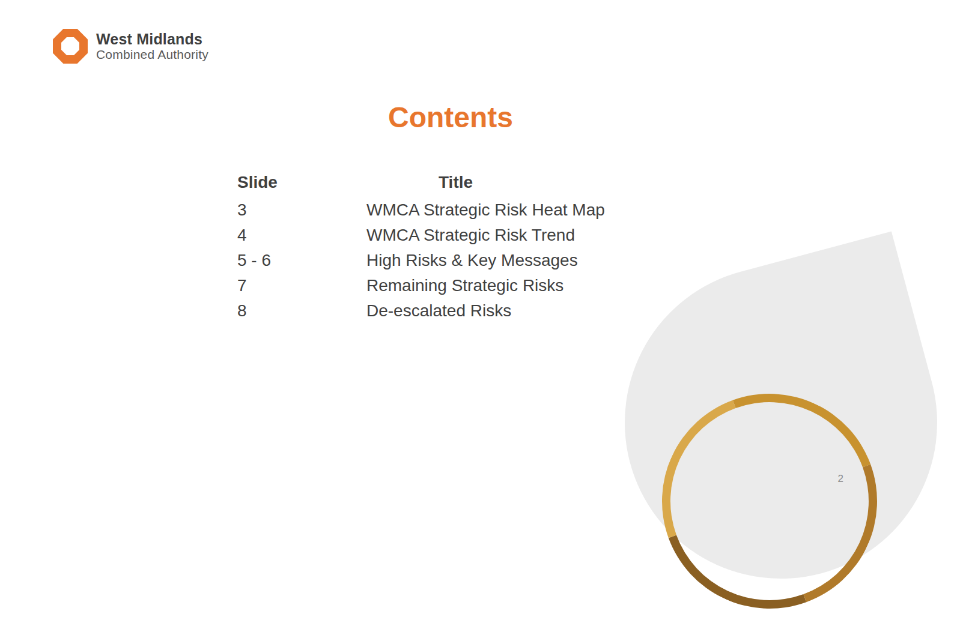West Midlands
Combined Authority
Contents
| Slide | Title |
| --- | --- |
| 3 | WMCA Strategic Risk Heat Map |
| 4 | WMCA Strategic Risk Trend |
| 5 - 6 | High Risks & Key Messages |
| 7 | Remaining Strategic Risks |
| 8 | De-escalated Risks |
2